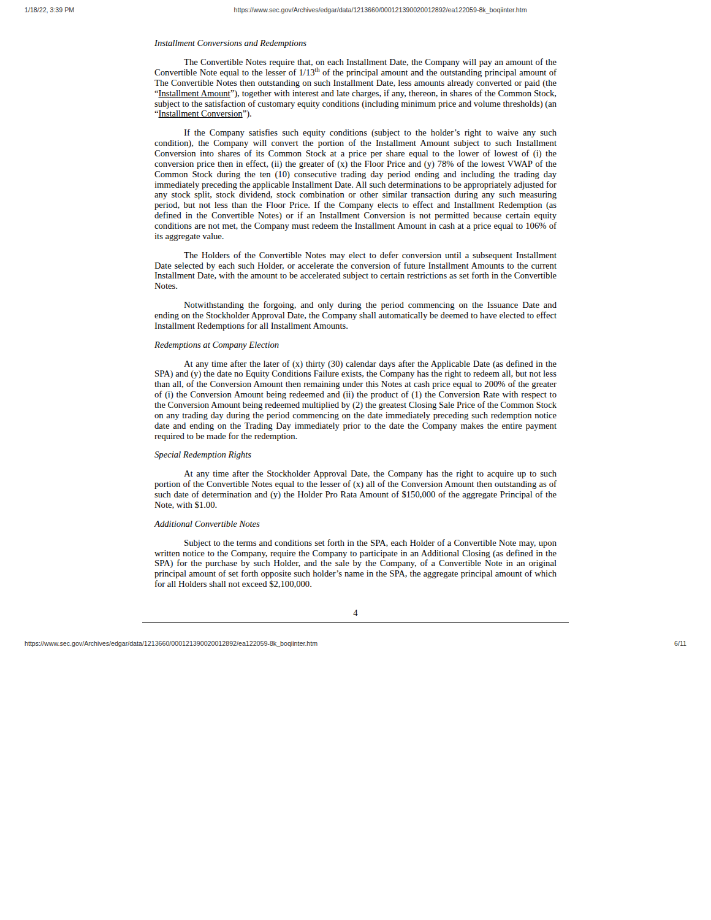1/18/22, 3:39 PM https://www.sec.gov/Archives/edgar/data/1213660/000121390020012892/ea122059-8k_boqiinter.htm
Installment Conversions and Redemptions
The Convertible Notes require that, on each Installment Date, the Company will pay an amount of the Convertible Note equal to the lesser of 1/13th of the principal amount and the outstanding principal amount of The Convertible Notes then outstanding on such Installment Date, less amounts already converted or paid (the “Installment Amount”), together with interest and late charges, if any, thereon, in shares of the Common Stock, subject to the satisfaction of customary equity conditions (including minimum price and volume thresholds) (an “Installment Conversion”).
If the Company satisfies such equity conditions (subject to the holder’s right to waive any such condition), the Company will convert the portion of the Installment Amount subject to such Installment Conversion into shares of its Common Stock at a price per share equal to the lower of lowest of (i) the conversion price then in effect, (ii) the greater of (x) the Floor Price and (y) 78% of the lowest VWAP of the Common Stock during the ten (10) consecutive trading day period ending and including the trading day immediately preceding the applicable Installment Date. All such determinations to be appropriately adjusted for any stock split, stock dividend, stock combination or other similar transaction during any such measuring period, but not less than the Floor Price. If the Company elects to effect and Installment Redemption (as defined in the Convertible Notes) or if an Installment Conversion is not permitted because certain equity conditions are not met, the Company must redeem the Installment Amount in cash at a price equal to 106% of its aggregate value.
The Holders of the Convertible Notes may elect to defer conversion until a subsequent Installment Date selected by each such Holder, or accelerate the conversion of future Installment Amounts to the current Installment Date, with the amount to be accelerated subject to certain restrictions as set forth in the Convertible Notes.
Notwithstanding the forgoing, and only during the period commencing on the Issuance Date and ending on the Stockholder Approval Date, the Company shall automatically be deemed to have elected to effect Installment Redemptions for all Installment Amounts.
Redemptions at Company Election
At any time after the later of (x) thirty (30) calendar days after the Applicable Date (as defined in the SPA) and (y) the date no Equity Conditions Failure exists, the Company has the right to redeem all, but not less than all, of the Conversion Amount then remaining under this Notes at cash price equal to 200% of the greater of (i) the Conversion Amount being redeemed and (ii) the product of (1) the Conversion Rate with respect to the Conversion Amount being redeemed multiplied by (2) the greatest Closing Sale Price of the Common Stock on any trading day during the period commencing on the date immediately preceding such redemption notice date and ending on the Trading Day immediately prior to the date the Company makes the entire payment required to be made for the redemption.
Special Redemption Rights
At any time after the Stockholder Approval Date, the Company has the right to acquire up to such portion of the Convertible Notes equal to the lesser of (x) all of the Conversion Amount then outstanding as of such date of determination and (y) the Holder Pro Rata Amount of $150,000 of the aggregate Principal of the Note, with $1.00.
Additional Convertible Notes
Subject to the terms and conditions set forth in the SPA, each Holder of a Convertible Note may, upon written notice to the Company, require the Company to participate in an Additional Closing (as defined in the SPA) for the purchase by such Holder, and the sale by the Company, of a Convertible Note in an original principal amount of set forth opposite such holder’s name in the SPA, the aggregate principal amount of which for all Holders shall not exceed $2,100,000.
4
https://www.sec.gov/Archives/edgar/data/1213660/000121390020012892/ea122059-8k_boqiinter.htm 6/11